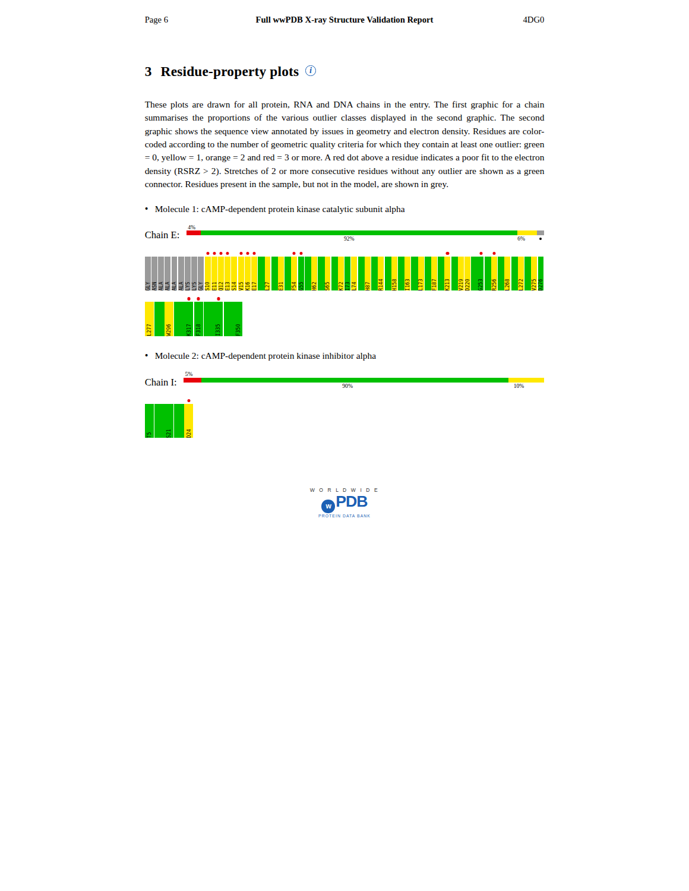Page 6
Full wwPDB X-ray Structure Validation Report
4DG0
3 Residue-property plots i
These plots are drawn for all protein, RNA and DNA chains in the entry. The first graphic for a chain summarises the proportions of the various outlier classes displayed in the second graphic. The second graphic shows the sequence view annotated by issues in geometry and electron density. Residues are color-coded according to the number of geometric quality criteria for which they contain at least one outlier: green = 0, yellow = 1, orange = 2 and red = 3 or more. A red dot above a residue indicates a poor fit to the electron density (RSRZ > 2). Stretches of 2 or more consecutive residues without any outlier are shown as a green connector. Residues present in the sample, but not in the model, are shown in grey.
Molecule 1: cAMP-dependent protein kinase catalytic subunit alpha
Chain E:
4%
92% 6%
GLY
ASN
ALA
ALA
ALA
ALA
LYS
LYS
GLY
S10
E11
Q12
E13
S14
V15
K16
E17
L27
E31
F54
G55
H62
S65
K72
I73
L74
H87
R144
H158
I163
L173
F187
K213
V219
D220
G253
R256
L268
L272
V275
D276
L277
W296
K317
F318
I335
F350
Molecule 2: cAMP-dependent protein kinase inhibitor alpha
Chain I:
5%
90% 10%
T5
S21
D24
W O R L D W I D E
wPDB
PROTEIN DATA BANK